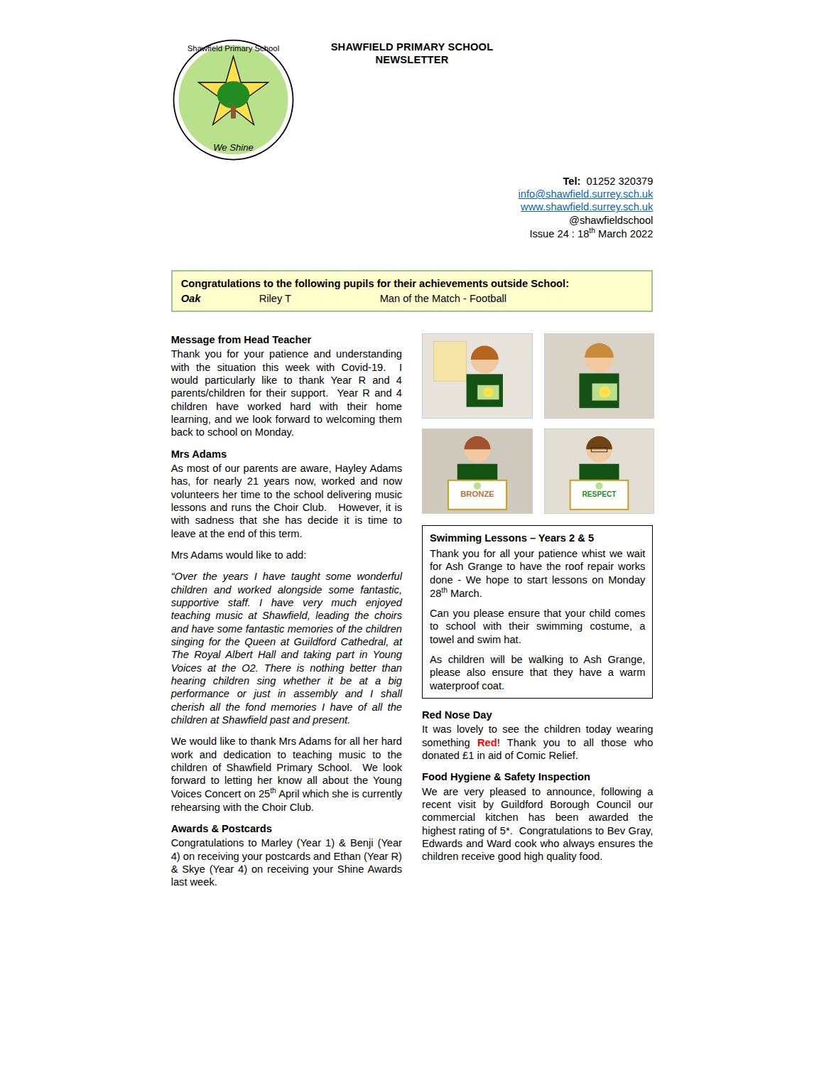SHAWFIELD PRIMARY SCHOOL
NEWSLETTER
Tel: 01252 320379
info@shawfield.surrey.sch.uk
www.shawfield.surrey.sch.uk
@shawfieldschool
Issue 24 : 18th March 2022
Congratulations to the following pupils for their achievements outside School:
| Oak | Riley T | Man of the Match - Football |
Message from Head Teacher
Thank you for your patience and understanding with the situation this week with Covid-19. I would particularly like to thank Year R and 4 parents/children for their support. Year R and 4 children have worked hard with their home learning, and we look forward to welcoming them back to school on Monday.
Mrs Adams
As most of our parents are aware, Hayley Adams has, for nearly 21 years now, worked and now volunteers her time to the school delivering music lessons and runs the Choir Club. However, it is with sadness that she has decide it is time to leave at the end of this term.
Mrs Adams would like to add:
“Over the years I have taught some wonderful children and worked alongside some fantastic, supportive staff. I have very much enjoyed teaching music at Shawfield, leading the choirs and have some fantastic memories of the children singing for the Queen at Guildford Cathedral, at The Royal Albert Hall and taking part in Young Voices at the O2. There is nothing better than hearing children sing whether it be at a big performance or just in assembly and I shall cherish all the fond memories I have of all the children at Shawfield past and present.
We would like to thank Mrs Adams for all her hard work and dedication to teaching music to the children of Shawfield Primary School. We look forward to letting her know all about the Young Voices Concert on 25th April which she is currently rehearsing with the Choir Club.
Awards & Postcards
Congratulations to Marley (Year 1) & Benji (Year 4) on receiving your postcards and Ethan (Year R) & Skye (Year 4) on receiving your Shine Awards last week.
Swimming Lessons – Years 2 & 5
Thank you for all your patience whist we wait for Ash Grange to have the roof repair works done - We hope to start lessons on Monday 28th March.
Can you please ensure that your child comes to school with their swimming costume, a towel and swim hat.
As children will be walking to Ash Grange, please also ensure that they have a warm waterproof coat.
Red Nose Day
It was lovely to see the children today wearing something Red! Thank you to all those who donated £1 in aid of Comic Relief.
Food Hygiene & Safety Inspection
We are very pleased to announce, following a recent visit by Guildford Borough Council our commercial kitchen has been awarded the highest rating of 5*. Congratulations to Bev Gray, Edwards and Ward cook who always ensures the children receive good high quality food.